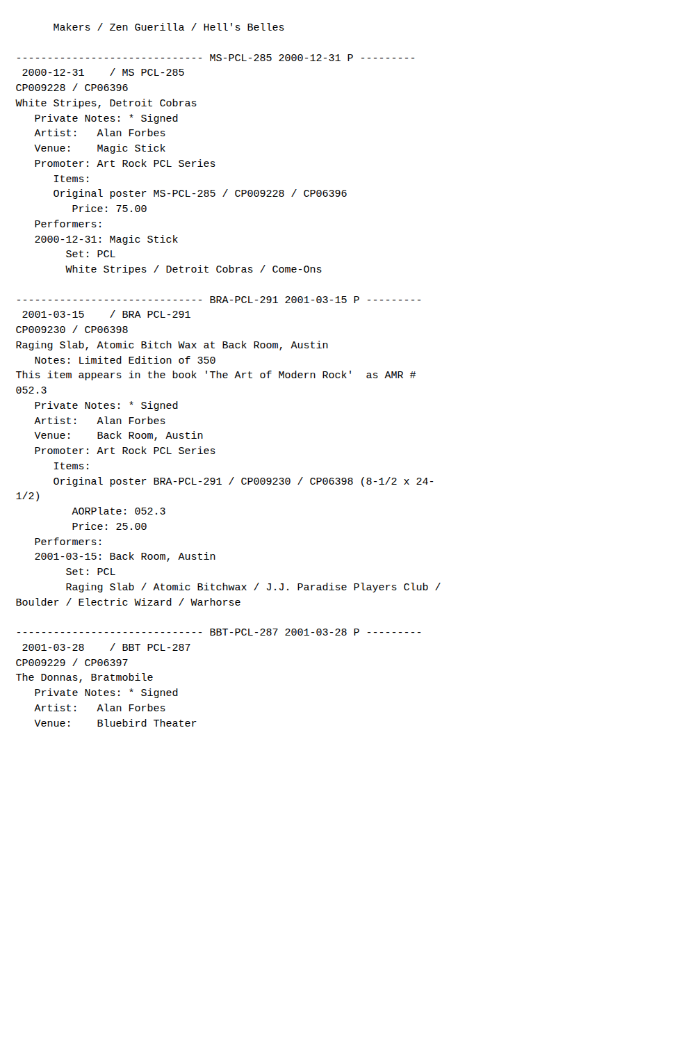Makers / Zen Guerilla / Hell's Belles

------------------------------ MS-PCL-285 2000-12-31 P ---------
 2000-12-31    / MS PCL-285
CP009228 / CP06396
White Stripes, Detroit Cobras
   Private Notes: * Signed
   Artist:   Alan Forbes
   Venue:    Magic Stick
   Promoter: Art Rock PCL Series
      Items:
      Original poster MS-PCL-285 / CP009228 / CP06396
         Price: 75.00
   Performers:
   2000-12-31: Magic Stick
        Set: PCL
        White Stripes / Detroit Cobras / Come-Ons

------------------------------ BRA-PCL-291 2001-03-15 P ---------
 2001-03-15    / BRA PCL-291
CP009230 / CP06398
Raging Slab, Atomic Bitch Wax at Back Room, Austin
   Notes: Limited Edition of 350
This item appears in the book 'The Art of Modern Rock'  as AMR # 
052.3
   Private Notes: * Signed
   Artist:   Alan Forbes
   Venue:    Back Room, Austin
   Promoter: Art Rock PCL Series
      Items:
      Original poster BRA-PCL-291 / CP009230 / CP06398 (8-1/2 x 24-
1/2)
         AORPlate: 052.3
         Price: 25.00
   Performers:
   2001-03-15: Back Room, Austin
        Set: PCL
        Raging Slab / Atomic Bitchwax / J.J. Paradise Players Club / 
Boulder / Electric Wizard / Warhorse

------------------------------ BBT-PCL-287 2001-03-28 P ---------
 2001-03-28    / BBT PCL-287
CP009229 / CP06397
The Donnas, Bratmobile
   Private Notes: * Signed
   Artist:   Alan Forbes
   Venue:    Bluebird Theater